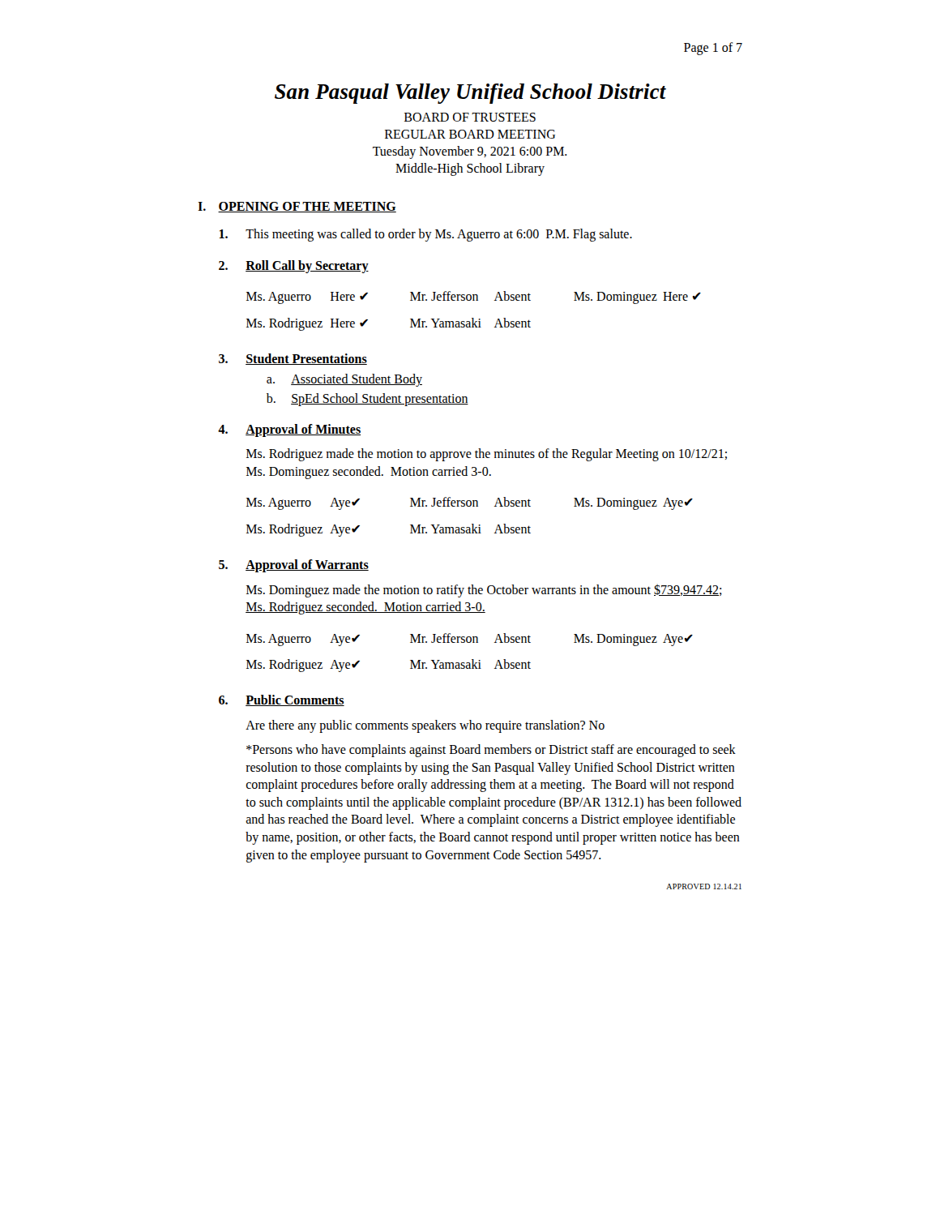Page 1 of 7
San Pasqual Valley Unified School District
BOARD OF TRUSTEES
REGULAR BOARD MEETING
Tuesday November 9, 2021 6:00 PM.
Middle-High School Library
I. Opening of the Meeting
This meeting was called to order by Ms. Aguerro at 6:00 P.M. Flag salute.
Roll Call by Secretary
| Ms. Aguerro | Here ✔ | Mr. Jefferson | Absent | Ms. Dominguez | Here ✔ |
| Ms. Rodriguez | Here ✔ | Mr. Yamasaki | Absent | | |
Student Presentations
Associated Student Body
SpEd School Student presentation
Approval of Minutes
Ms. Rodriguez made the motion to approve the minutes of the Regular Meeting on 10/12/21; Ms. Dominguez seconded. Motion carried 3-0.
| Ms. Aguerro | Aye ✔ | Mr. Jefferson | Absent | Ms. Dominguez | Aye ✔ |
| Ms. Rodriguez | Aye ✔ | Mr. Yamasaki | Absent | | |
Approval of Warrants
Ms. Dominguez made the motion to ratify the October warrants in the amount $739,947.42; Ms. Rodriguez seconded. Motion carried 3-0.
| Ms. Aguerro | Aye ✔ | Mr. Jefferson | Absent | Ms. Dominguez | Aye ✔ |
| Ms. Rodriguez | Aye ✔ | Mr. Yamasaki | Absent | | |
Public Comments
Are there any public comments speakers who require translation? No
*Persons who have complaints against Board members or District staff are encouraged to seek resolution to those complaints by using the San Pasqual Valley Unified School District written complaint procedures before orally addressing them at a meeting. The Board will not respond to such complaints until the applicable complaint procedure (BP/AR 1312.1) has been followed and has reached the Board level. Where a complaint concerns a District employee identifiable by name, position, or other facts, the Board cannot respond until proper written notice has been given to the employee pursuant to Government Code Section 54957.
APPROVED 12.14.21